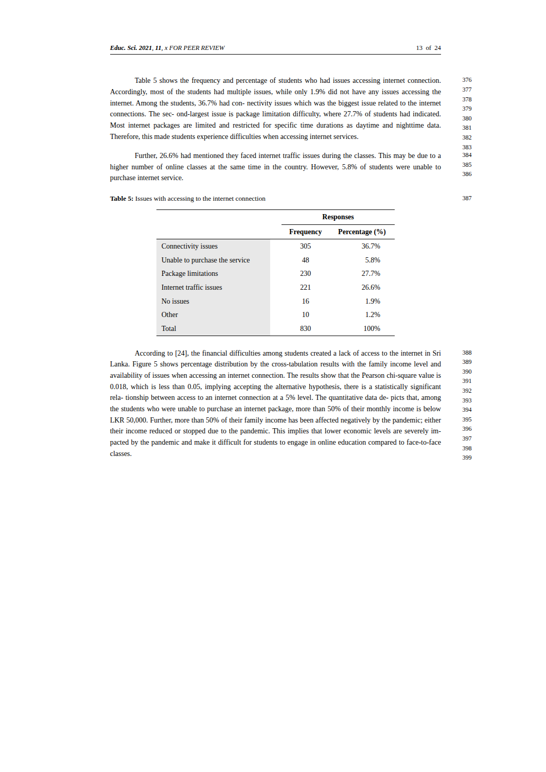Educ. Sci. 2021, 11, x FOR PEER REVIEW
13 of 24
376 Table 5 shows the frequency and percentage of students who had issues accessing 377 internet connection. Accordingly, most of the students had multiple issues, while only 378 1.9% did not have any issues accessing the internet. Among the students, 36.7% had con- 379 nectivity issues which was the biggest issue related to the internet connections. The sec- 380 ond-largest issue is package limitation difficulty, where 27.7% of students had indicated. 381 Most internet packages are limited and restricted for specific time durations as daytime 382 and nighttime data. Therefore, this made students experience difficulties when accessing 383 internet services.
384 Further, 26.6% had mentioned they faced internet traffic issues during the classes. 385 This may be due to a higher number of online classes at the same time in the country. 386 However, 5.8% of students were unable to purchase internet service.
Table 5: Issues with accessing to the internet connection 387
| | | Responses |
| --- | --- | --- |
| | | Frequency | Percentage (%) |
| Connectivity issues | | 305 | 36.7% |
| Unable to purchase the service | | 48 | 5.8% |
| Package limitations | | 230 | 27.7% |
| Internet traffic issues | | 221 | 26.6% |
| No issues | | 16 | 1.9% |
| Other | | 10 | 1.2% |
| Total | | 830 | 100% |
388 According to [24], the financial difficulties among students created a lack of access 389 to the internet in Sri Lanka. Figure 5 shows percentage distribution by the cross-tabulation 390 results with the family income level and availability of issues when accessing an internet 391 connection. The results show that the Pearson chi-square value is 0.018, which is less than 392 0.05, implying accepting the alternative hypothesis, there is a statistically significant rela- 393 tionship between access to an internet connection at a 5% level. The quantitative data de- 394 picts that, among the students who were unable to purchase an internet package, more 395 than 50% of their monthly income is below LKR 50,000. Further, more than 50% of their 396 family income has been affected negatively by the pandemic; either their income reduced 397 or stopped due to the pandemic. This implies that lower economic levels are severely im- 398 pacted by the pandemic and make it difficult for students to engage in online education 399 compared to face-to-face classes.